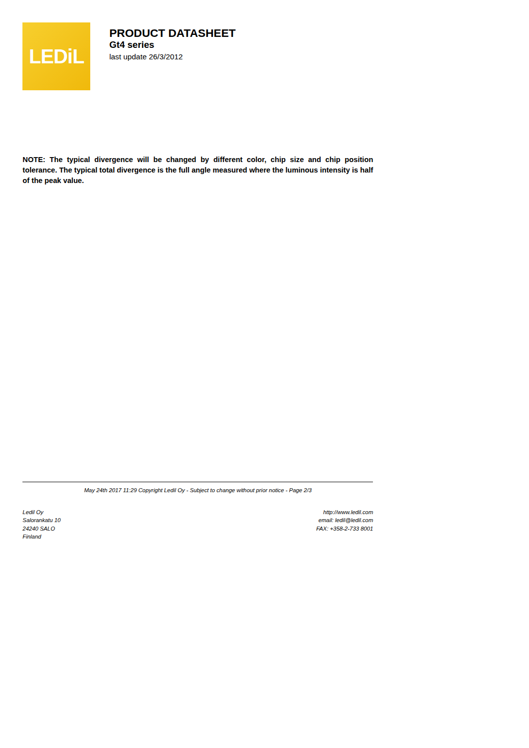LEDiL
PRODUCT DATASHEET
Gt4 series
last update 26/3/2012
NOTE: The typical divergence will be changed by different color, chip size and chip position tolerance. The typical total divergence is the full angle measured where the luminous intensity is half of the peak value.
May 24th 2017 11:29 Copyright Ledil Oy - Subject to change without prior notice - Page 2/3
Ledil Oy
Salorankatu 10
24240 SALO
Finland
http://www.ledil.com
email: ledil@ledil.com
FAX: +358-2-733 8001